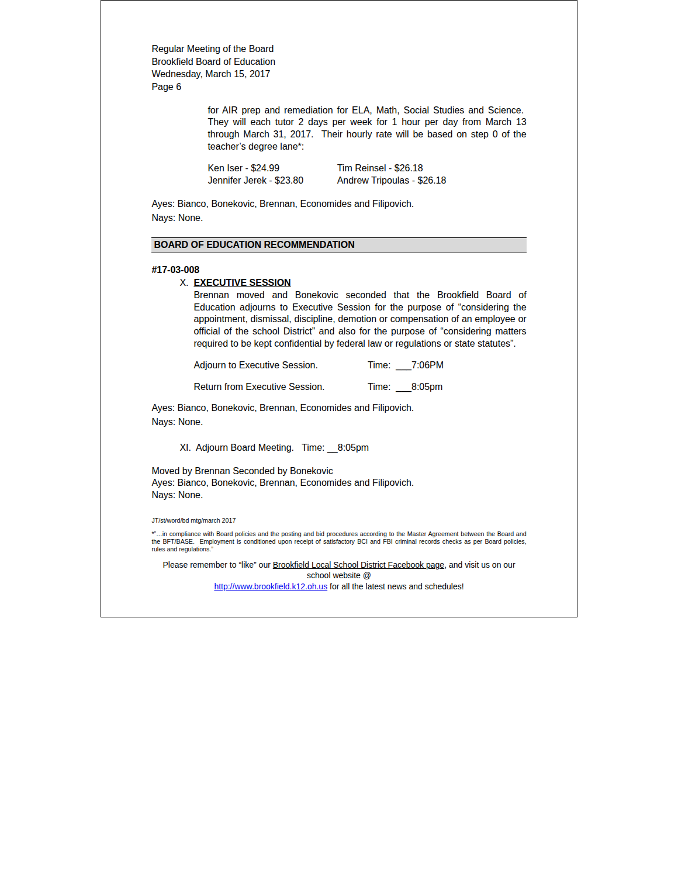Regular Meeting of the Board
Brookfield Board of Education
Wednesday, March 15, 2017
Page 6
for AIR prep and remediation for ELA, Math, Social Studies and Science. They will each tutor 2 days per week for 1 hour per day from March 13 through March 31, 2017. Their hourly rate will be based on step 0 of the teacher’s degree lane*:
| Ken Iser - $24.99 | Tim Reinsel - $26.18 |
| Jennifer Jerek - $23.80 | Andrew Tripoulas - $26.18 |
Ayes: Bianco, Bonekovic, Brennan, Economides and Filipovich.
Nays: None.
BOARD OF EDUCATION RECOMMENDATION
#17-03-008
X. EXECUTIVE SESSION
Brennan moved and Bonekovic seconded that the Brookfield Board of Education adjourns to Executive Session for the purpose of “considering the appointment, dismissal, discipline, demotion or compensation of an employee or official of the school District” and also for the purpose of “considering matters required to be kept confidential by federal law or regulations or state statutes”.
Adjourn to Executive Session. Time: ___7:06PM
Return from Executive Session. Time: ___8:05pm
Ayes: Bianco, Bonekovic, Brennan, Economides and Filipovich.
Nays: None.
XI. Adjourn Board Meeting. Time: __8:05pm
Moved by Brennan Seconded by Bonekovic
Ayes: Bianco, Bonekovic, Brennan, Economides and Filipovich.
Nays: None.
JT/st/word/bd mtg/march 2017
*”…in compliance with Board policies and the posting and bid procedures according to the Master Agreement between the Board and the BFT/BASE. Employment is conditioned upon receipt of satisfactory BCI and FBI criminal records checks as per Board policies, rules and regulations.”
Please remember to “like” our Brookfield Local School District Facebook page, and visit us on our school website @
http://www.brookfield.k12.oh.us for all the latest news and schedules!